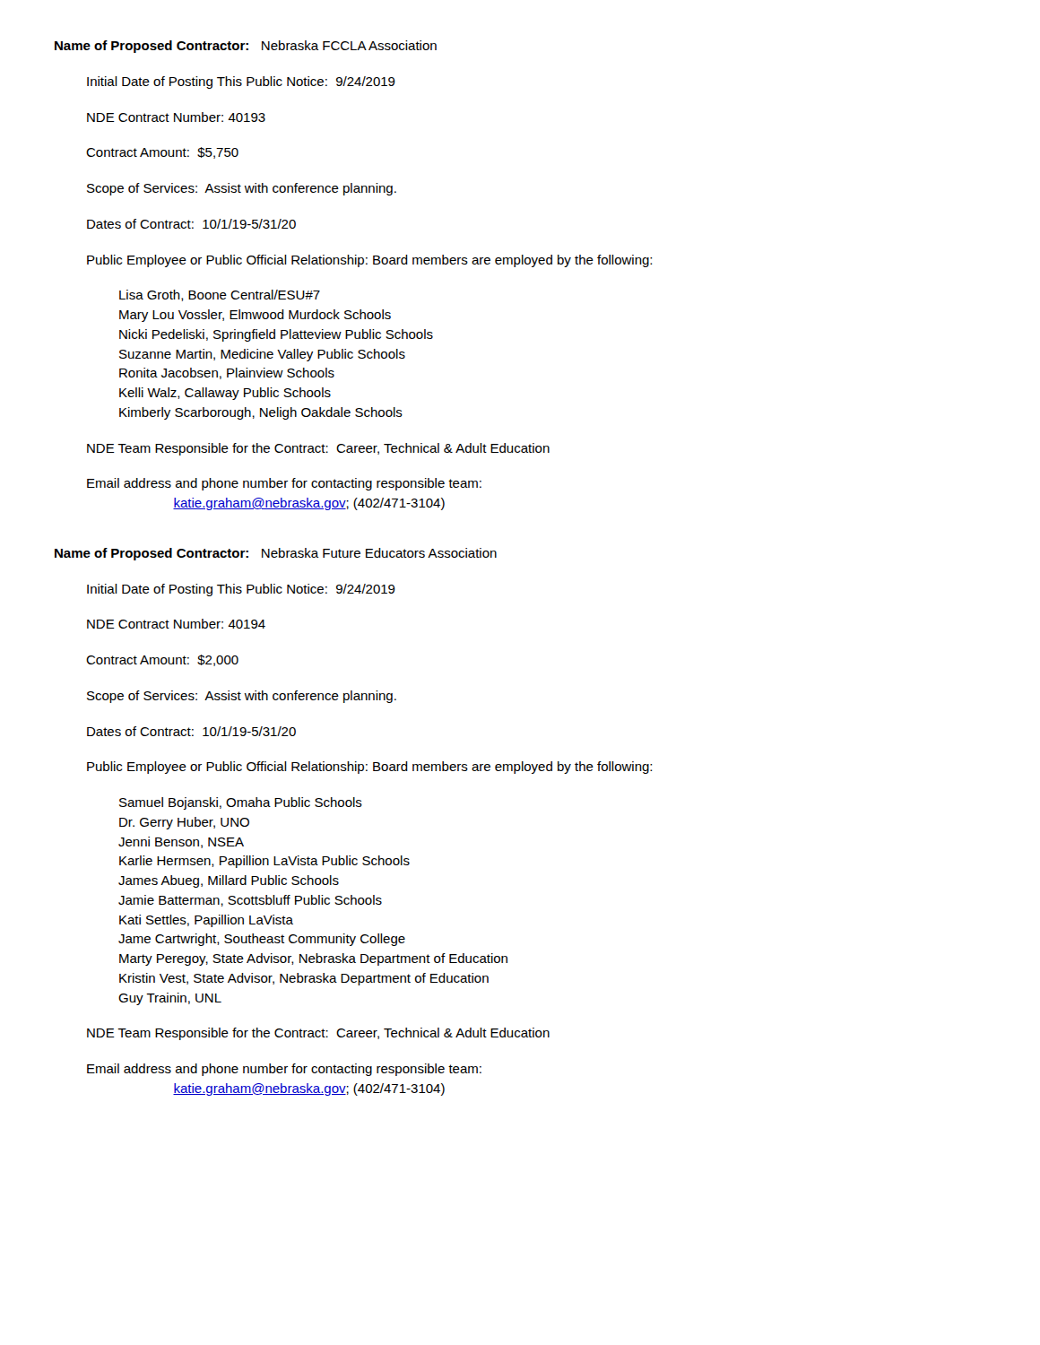Name of Proposed Contractor: Nebraska FCCLA Association
Initial Date of Posting This Public Notice: 9/24/2019
NDE Contract Number: 40193
Contract Amount: $5,750
Scope of Services: Assist with conference planning.
Dates of Contract: 10/1/19-5/31/20
Public Employee or Public Official Relationship: Board members are employed by the following:
Lisa Groth, Boone Central/ESU#7
Mary Lou Vossler, Elmwood Murdock Schools
Nicki Pedeliski, Springfield Platteview Public Schools
Suzanne Martin, Medicine Valley Public Schools
Ronita Jacobsen, Plainview Schools
Kelli Walz, Callaway Public Schools
Kimberly Scarborough, Neligh Oakdale Schools
NDE Team Responsible for the Contract: Career, Technical & Adult Education
Email address and phone number for contacting responsible team:
katie.graham@nebraska.gov; (402/471-3104)
Name of Proposed Contractor: Nebraska Future Educators Association
Initial Date of Posting This Public Notice: 9/24/2019
NDE Contract Number: 40194
Contract Amount: $2,000
Scope of Services: Assist with conference planning.
Dates of Contract: 10/1/19-5/31/20
Public Employee or Public Official Relationship: Board members are employed by the following:
Samuel Bojanski, Omaha Public Schools
Dr. Gerry Huber, UNO
Jenni Benson, NSEA
Karlie Hermsen, Papillion LaVista Public Schools
James Abueg, Millard Public Schools
Jamie Batterman, Scottsbluff Public Schools
Kati Settles, Papillion LaVista
Jame Cartwright, Southeast Community College
Marty Peregoy, State Advisor, Nebraska Department of Education
Kristin Vest, State Advisor, Nebraska Department of Education
Guy Trainin, UNL
NDE Team Responsible for the Contract: Career, Technical & Adult Education
Email address and phone number for contacting responsible team:
katie.graham@nebraska.gov; (402/471-3104)